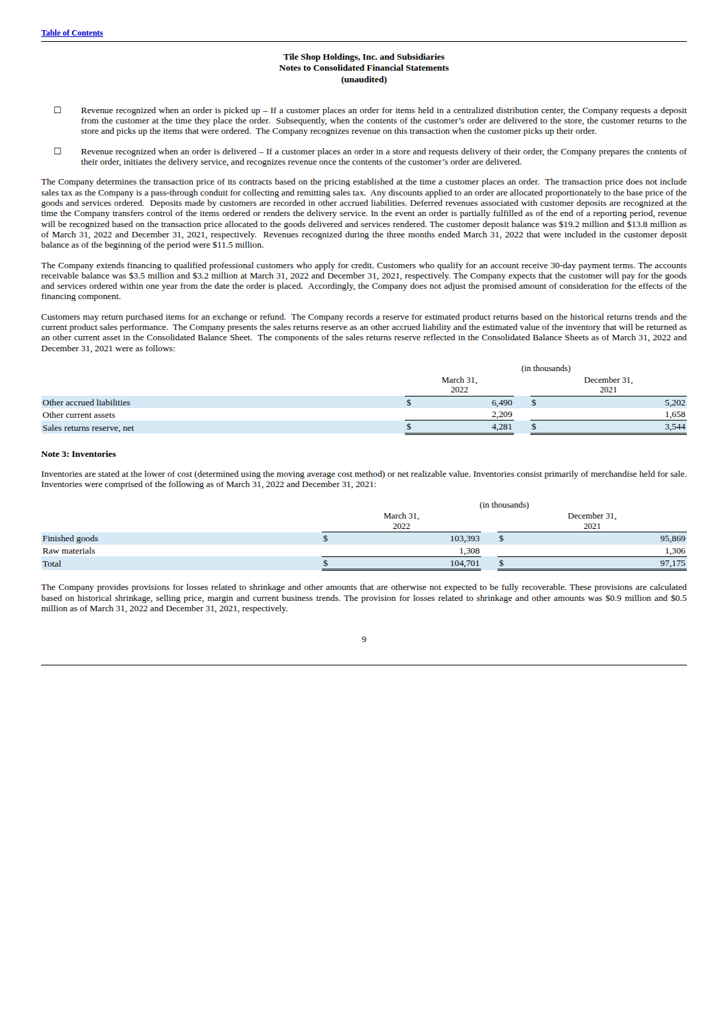Table of Contents
Tile Shop Holdings, Inc. and Subsidiaries
Notes to Consolidated Financial Statements
(unaudited)
☐
Revenue recognized when an order is picked up – If a customer places an order for items held in a centralized distribution center, the Company requests a deposit from the customer at the time they place the order. Subsequently, when the contents of the customer’s order are delivered to the store, the customer returns to the store and picks up the items that were ordered. The Company recognizes revenue on this transaction when the customer picks up their order.
☐
Revenue recognized when an order is delivered – If a customer places an order in a store and requests delivery of their order, the Company prepares the contents of their order, initiates the delivery service, and recognizes revenue once the contents of the customer’s order are delivered.
The Company determines the transaction price of its contracts based on the pricing established at the time a customer places an order. The transaction price does not include sales tax as the Company is a pass-through conduit for collecting and remitting sales tax. Any discounts applied to an order are allocated proportionately to the base price of the goods and services ordered. Deposits made by customers are recorded in other accrued liabilities. Deferred revenues associated with customer deposits are recognized at the time the Company transfers control of the items ordered or renders the delivery service. In the event an order is partially fulfilled as of the end of a reporting period, revenue will be recognized based on the transaction price allocated to the goods delivered and services rendered. The customer deposit balance was $19.2 million and $13.8 million as of March 31, 2022 and December 31, 2021, respectively. Revenues recognized during the three months ended March 31, 2022 that were included in the customer deposit balance as of the beginning of the period were $11.5 million.
The Company extends financing to qualified professional customers who apply for credit. Customers who qualify for an account receive 30-day payment terms. The accounts receivable balance was $3.5 million and $3.2 million at March 31, 2022 and December 31, 2021, respectively. The Company expects that the customer will pay for the goods and services ordered within one year from the date the order is placed. Accordingly, the Company does not adjust the promised amount of consideration for the effects of the financing component.
Customers may return purchased items for an exchange or refund. The Company records a reserve for estimated product returns based on the historical returns trends and the current product sales performance. The Company presents the sales returns reserve as an other accrued liability and the estimated value of the inventory that will be returned as an other current asset in the Consolidated Balance Sheet. The components of the sales returns reserve reflected in the Consolidated Balance Sheets as of March 31, 2022 and December 31, 2021 were as follows:
| | | (in thousands) |
| | | March 31, 2022 | | December 31, 2021 |
| Other accrued liabilities | | $ | 6,490 | | $ | 5,202 |
| Other current assets | | | 2,209 | | | 1,658 |
| Sales returns reserve, net | | $ | 4,281 | | $ | 3,544 |
Note 3: Inventories
Inventories are stated at the lower of cost (determined using the moving average cost method) or net realizable value. Inventories consist primarily of merchandise held for sale. Inventories were comprised of the following as of March 31, 2022 and December 31, 2021:
| | | (in thousands) |
| | | March 31, 2022 | | December 31, 2021 |
| Finished goods | | $ | 103,393 | | $ | 95,869 |
| Raw materials | | | 1,308 | | | 1,306 |
| Total | | $ | 104,701 | | $ | 97,175 |
The Company provides provisions for losses related to shrinkage and other amounts that are otherwise not expected to be fully recoverable. These provisions are calculated based on historical shrinkage, selling price, margin and current business trends. The provision for losses related to shrinkage and other amounts was $0.9 million and $0.5 million as of March 31, 2022 and December 31, 2021, respectively.
9